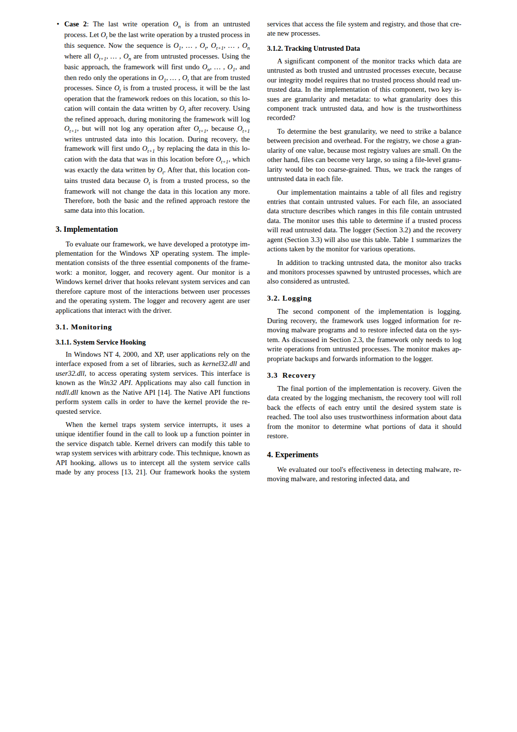Case 2: The last write operation On is from an untrusted process. Let Ot be the last write operation by a trusted process in this sequence. Now the sequence is O1, … , Ot, Ot+1, … , On where all Ot+1, … , On are from untrusted processes. Using the basic approach, the framework will first undo On, … , O1, and then redo only the operations in O1, … , Ot that are from trusted processes. Since Ot is from a trusted process, it will be the last operation that the framework redoes on this location, so this location will contain the data written by Ot after recovery. Using the refined approach, during monitoring the framework will log Ot+1, but will not log any operation after Ot+1, because Ot+1 writes untrusted data into this location. During recovery, the framework will first undo Ot+1 by replacing the data in this location with the data that was in this location before Ot+1, which was exactly the data written by Ot. After that, this location contains trusted data because Ot is from a trusted process, so the framework will not change the data in this location any more. Therefore, both the basic and the refined approach restore the same data into this location.
3. Implementation
To evaluate our framework, we have developed a prototype implementation for the Windows XP operating system. The implementation consists of the three essential components of the framework: a monitor, logger, and recovery agent. Our monitor is a Windows kernel driver that hooks relevant system services and can therefore capture most of the interactions between user processes and the operating system. The logger and recovery agent are user applications that interact with the driver.
3.1. Monitoring
3.1.1. System Service Hooking
In Windows NT 4, 2000, and XP, user applications rely on the interface exposed from a set of libraries, such as kernel32.dll and user32.dll, to access operating system services. This interface is known as the Win32 API. Applications may also call function in ntdll.dll known as the Native API [14]. The Native API functions perform system calls in order to have the kernel provide the requested service.
When the kernel traps system service interrupts, it uses a unique identifier found in the call to look up a function pointer in the service dispatch table. Kernel drivers can modify this table to wrap system services with arbitrary code. This technique, known as API hooking, allows us to intercept all the system service calls made by any process [13, 21]. Our framework hooks the system services that access the file system and registry, and those that create new processes.
3.1.2. Tracking Untrusted Data
A significant component of the monitor tracks which data are untrusted as both trusted and untrusted processes execute, because our integrity model requires that no trusted process should read untrusted data. In the implementation of this component, two key issues are granularity and metadata: to what granularity does this component track untrusted data, and how is the trustworthiness recorded?
To determine the best granularity, we need to strike a balance between precision and overhead. For the registry, we chose a granularity of one value, because most registry values are small. On the other hand, files can become very large, so using a file-level granularity would be too coarse-grained. Thus, we track the ranges of untrusted data in each file.
Our implementation maintains a table of all files and registry entries that contain untrusted values. For each file, an associated data structure describes which ranges in this file contain untrusted data. The monitor uses this table to determine if a trusted process will read untrusted data. The logger (Section 3.2) and the recovery agent (Section 3.3) will also use this table. Table 1 summarizes the actions taken by the monitor for various operations.
In addition to tracking untrusted data, the monitor also tracks and monitors processes spawned by untrusted processes, which are also considered as untrusted.
3.2. Logging
The second component of the implementation is logging. During recovery, the framework uses logged information for removing malware programs and to restore infected data on the system. As discussed in Section 2.3, the framework only needs to log write operations from untrusted processes. The monitor makes appropriate backups and forwards information to the logger.
3.3 Recovery
The final portion of the implementation is recovery. Given the data created by the logging mechanism, the recovery tool will roll back the effects of each entry until the desired system state is reached. The tool also uses trustworthiness information about data from the monitor to determine what portions of data it should restore.
4. Experiments
We evaluated our tool's effectiveness in detecting malware, removing malware, and restoring infected data, and